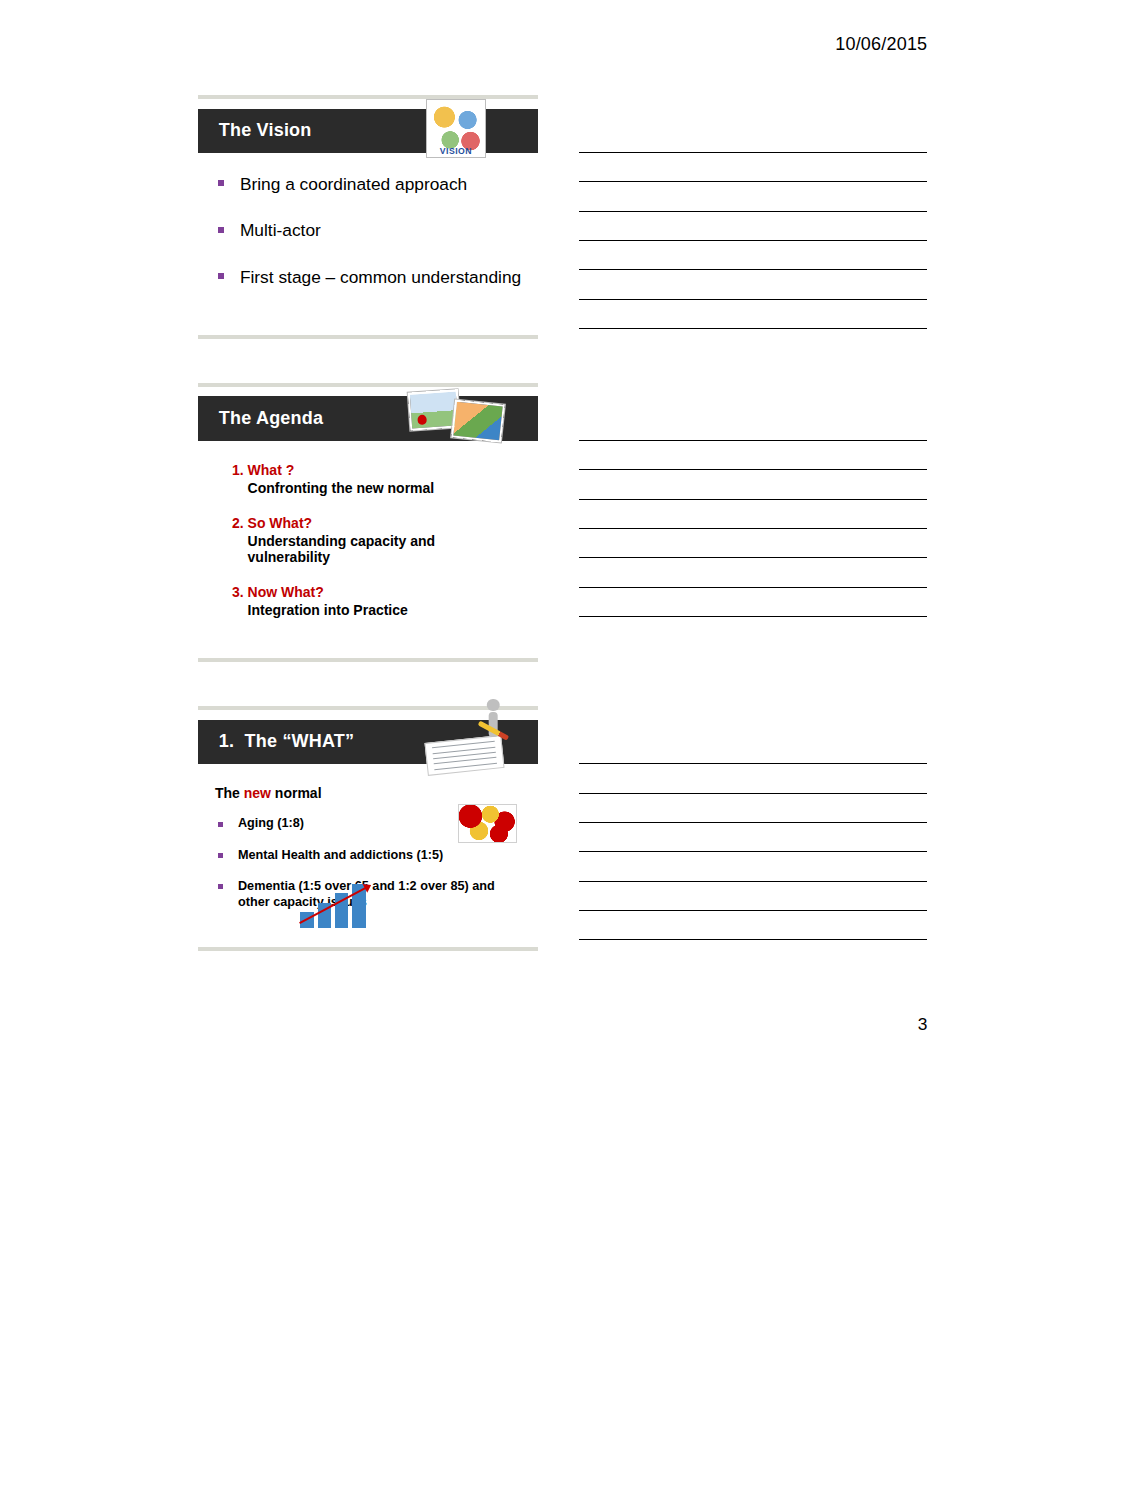10/06/2015
The Vision
VISION
Bring a coordinated approach
Multi-actor
First stage – common understanding
The Agenda
What ? Confronting the new normal
So What? Understanding capacity and vulnerability
Now What? Integration into Practice
1. The “WHAT”
The new normal
Aging (1:8)
Mental Health and addictions (1:5)
Dementia (1:5 over 65 and 1:2 over 85) and other capacity issues
3